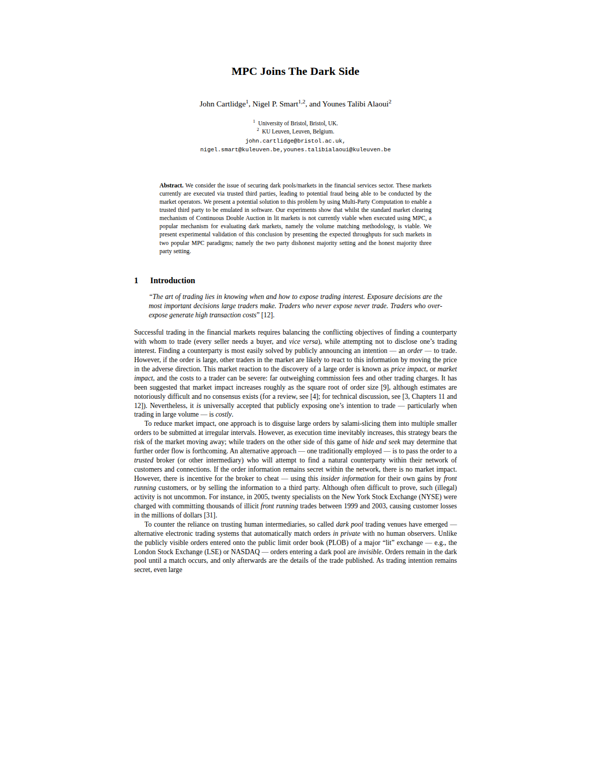MPC Joins The Dark Side
John Cartlidge1, Nigel P. Smart1,2, and Younes Talibi Alaoui2
1 University of Bristol, Bristol, UK.
2 KU Leuven, Leuven, Belgium.
john.cartlidge@bristol.ac.uk,
nigel.smart@kuleuven.be,younes.talibialaoui@kuleuven.be
Abstract. We consider the issue of securing dark pools/markets in the financial services sector. These markets currently are executed via trusted third parties, leading to potential fraud being able to be conducted by the market operators. We present a potential solution to this problem by using Multi-Party Computation to enable a trusted third party to be emulated in software. Our experiments show that whilst the standard market clearing mechanism of Continuous Double Auction in lit markets is not currently viable when executed using MPC, a popular mechanism for evaluating dark markets, namely the volume matching methodology, is viable. We present experimental validation of this conclusion by presenting the expected throughputs for such markets in two popular MPC paradigms; namely the two party dishonest majority setting and the honest majority three party setting.
1 Introduction
“The art of trading lies in knowing when and how to expose trading interest. Exposure decisions are the most important decisions large traders make. Traders who never expose never trade. Traders who over-expose generate high transaction costs” [12].
Successful trading in the financial markets requires balancing the conflicting objectives of finding a counterparty with whom to trade (every seller needs a buyer, and vice versa), while attempting not to disclose one’s trading interest. Finding a counterparty is most easily solved by publicly announcing an intention — an order — to trade. However, if the order is large, other traders in the market are likely to react to this information by moving the price in the adverse direction. This market reaction to the discovery of a large order is known as price impact, or market impact, and the costs to a trader can be severe: far outweighing commission fees and other trading charges. It has been suggested that market impact increases roughly as the square root of order size [9], although estimates are notoriously difficult and no consensus exists (for a review, see [4]; for technical discussion, see [3, Chapters 11 and 12]). Nevertheless, it is universally accepted that publicly exposing one’s intention to trade — particularly when trading in large volume — is costly.
To reduce market impact, one approach is to disguise large orders by salami-slicing them into multiple smaller orders to be submitted at irregular intervals. However, as execution time inevitably increases, this strategy bears the risk of the market moving away; while traders on the other side of this game of hide and seek may determine that further order flow is forthcoming. An alternative approach — one traditionally employed — is to pass the order to a trusted broker (or other intermediary) who will attempt to find a natural counterparty within their network of customers and connections. If the order information remains secret within the network, there is no market impact. However, there is incentive for the broker to cheat — using this insider information for their own gains by front running customers, or by selling the information to a third party. Although often difficult to prove, such (illegal) activity is not uncommon. For instance, in 2005, twenty specialists on the New York Stock Exchange (NYSE) were charged with committing thousands of illicit front running trades between 1999 and 2003, causing customer losses in the millions of dollars [31].
To counter the reliance on trusting human intermediaries, so called dark pool trading venues have emerged — alternative electronic trading systems that automatically match orders in private with no human observers. Unlike the publicly visible orders entered onto the public limit order book (PLOB) of a major “lit” exchange — e.g., the London Stock Exchange (LSE) or NASDAQ — orders entering a dark pool are invisible. Orders remain in the dark pool until a match occurs, and only afterwards are the details of the trade published. As trading intention remains secret, even large